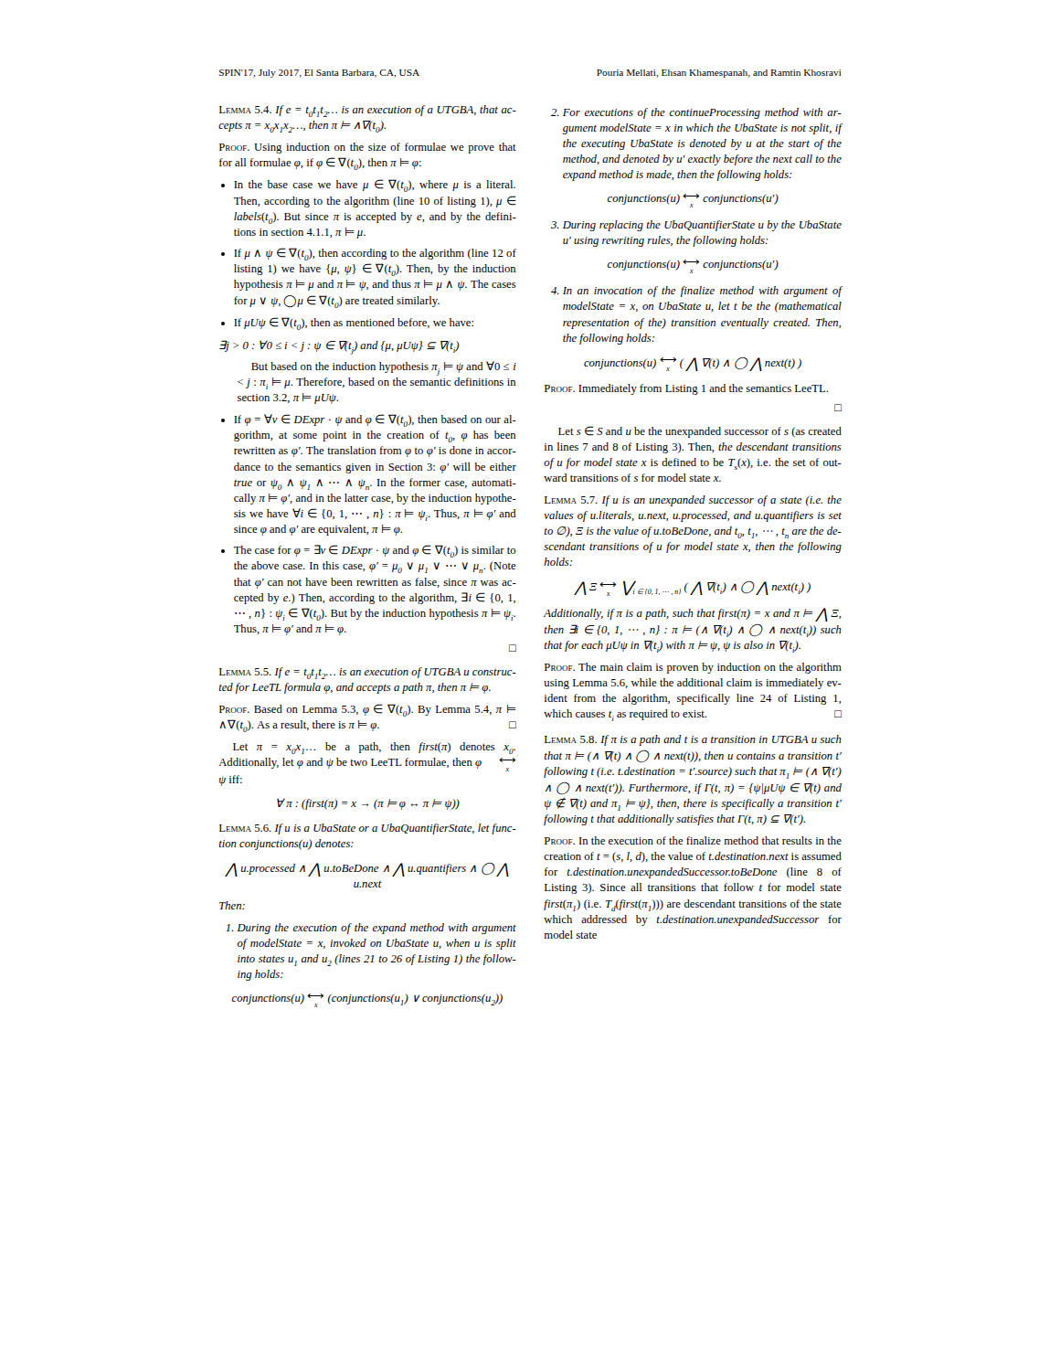SPIN'17, July 2017, El Santa Barbara, CA, USA
Pouria Mellati, Ehsan Khamespanah, and Ramtin Khosravi
Lemma 5.4. If e = t0t1t2… is an execution of a UTGBA, that accepts π = x0x1x2…, then π ⊨ ∧∇(t0).
Proof. Using induction on the size of formulae we prove that for all formulae φ, if φ ∈ ∇(t0), then π ⊨ φ:
In the base case we have μ ∈ ∇(t0), where μ is a literal. Then, according to the algorithm (line 10 of listing 1), μ ∈ labels(t0). But since π is accepted by e, and by the definitions in section 4.1.1, π ⊨ μ.
If μ ∧ ψ ∈ ∇(t0), then according to the algorithm (line 12 of listing 1) we have {μ, ψ} ∈ ∇(t0). Then, by the induction hypothesis π ⊨ μ and π ⊨ ψ, and thus π ⊨ μ ∧ ψ. The cases for μ ∨ ψ, ◯μ ∈ ∇(t0) are treated similarly.
If μUψ ∈ ∇(t0), then as mentioned before, we have:
∃j > 0 : ∀0 ≤ i < j : ψ ∈ ∇(tj) and {μ, μUψ} ⊆ ∇(ti)
But based on the induction hypothesis πj ⊨ ψ and ∀0 ≤ i < j : πi ⊨ μ. Therefore, based on the semantic definitions in section 3.2, π ⊨ μUψ.
If φ = ∀v ∈ DExpr · ψ and φ ∈ ∇(t0), then based on our algorithm, at some point in the creation of t0, φ has been rewritten as φ′. The translation from φ to φ′ is done in accordance to the semantics given in Section 3: φ′ will be either true or ψ0 ∧ ψ1 ∧ ⋯ ∧ ψn. In the former case, automatically π ⊨ φ′, and in the latter case, by the induction hypothesis we have ∀i ∈ {0, 1, ⋯ , n} : π ⊨ ψi. Thus, π ⊨ φ′ and since φ and φ′ are equivalent, π ⊨ φ.
The case for φ = ∃v ∈ DExpr · ψ and φ ∈ ∇(t0) is similar to the above case. In this case, φ′ = μ0 ∨ μ1 ∨ ⋯ ∨ μn. (Note that φ′ can not have been rewritten as false, since π was accepted by e.) Then, according to the algorithm, ∃i ∈ {0, 1, ⋯ , n} : ψi ∈ ∇(t0). But by the induction hypothesis π ⊨ ψi. Thus, π ⊨ φ′ and π ⊨ φ.
□
Lemma 5.5. If e = t0t1t2… is an execution of UTGBA u constructed for LeeTL formula φ, and accepts a path π, then π ⊨ φ.
Proof. Based on Lemma 5.3, φ ∈ ∇(t0). By Lemma 5.4, π ⊨ ∧∇(t0). As a result, there is π ⊨ φ. □
Let π = x0x1… be a path, then first(π) denotes x0. Additionally, let φ and ψ be two LeeTL formulae, then φ ⟷x ψ iff:
∀ π : (first(π) = x → (π ⊨ φ ↔ π ⊨ ψ))
Lemma 5.6. If u is a UbaState or a UbaQuantifierState, let function conjunctions(u) denotes:
⋀ u.processed ∧ ⋀ u.toBeDone ∧ ⋀ u.quantifiers ∧ ◯ ⋀ u.next
Then:
During the execution of the expand method with argument of modelState = x, invoked on UbaState u, when u is split into states u1 and u2 (lines 21 to 26 of Listing 1) the following holds:
conjunctions(u) ⟷x (conjunctions(u1) ∨ conjunctions(u2))
For executions of the continueProcessing method with argument modelState = x in which the UbaState is not split, if the executing UbaState is denoted by u at the start of the method, and denoted by u′ exactly before the next call to the expand method is made, then the following holds:
conjunctions(u) ⟷x conjunctions(u′)
During replacing the UbaQuantifierState u by the UbaState u′ using rewriting rules, the following holds:
conjunctions(u) ⟷x conjunctions(u′)
In an invocation of the finalize method with argument of modelState = x, on UbaState u, let t be the (mathematical representation of the) transition eventually created. Then, the following holds:
conjunctions(u) ⟷x ( ⋀ ∇(t) ∧ ◯ ⋀ next(t) )
Proof. Immediately from Listing 1 and the semantics LeeTL.
□
Let s ∈ S and u be the unexpanded successor of s (as created in lines 7 and 8 of Listing 3). Then, the descendant transitions of u for model state x is defined to be Ts(x), i.e. the set of outward transitions of s for model state x.
Lemma 5.7. If u is an unexpanded successor of a state (i.e. the values of u.literals, u.next, u.processed, and u.quantifiers is set to ∅), Ξ is the value of u.toBeDone, and t0, t1, ⋯ , tn are the descendant transitions of u for model state x, then the following holds:
⋀ Ξ ⟷x ⋁i ∈ {0, 1, ⋯ , n} ( ⋀ ∇(ti) ∧ ◯ ⋀ next(ti) )
Additionally, if π is a path, such that first(π) = x and π ⊨ ⋀ Ξ, then ∃i ∈ {0, 1, ⋯ , n} : π ⊨ (∧ ∇(ti) ∧ ◯ ∧ next(ti)) such that for each μUψ in ∇(ti) with π ⊨ ψ, ψ is also in ∇(ti).
Proof. The main claim is proven by induction on the algorithm using Lemma 5.6, while the additional claim is immediately evident from the algorithm, specifically line 24 of Listing 1, which causes ti as required to exist. □
Lemma 5.8. If π is a path and t is a transition in UTGBA u such that π ⊨ (∧ ∇(t) ∧ ◯ ∧ next(t)), then u contains a transition t′ following t (i.e. t.destination = t′.source) such that π1 ⊨ (∧ ∇(t′) ∧ ◯ ∧ next(t′)). Furthermore, if Γ(t, π) = {ψ|μUψ ∈ ∇(t) and ψ ∉ ∇(t) and π1 ⊨ ψ}, then, there is specifically a transition t′ following t that additionally satisfies that Γ(t, π) ⊆ ∇(t′).
Proof. In the execution of the finalize method that results in the creation of t = (s, l, d), the value of t.destination.next is assumed for t.destination.unexpandedSuccessor.toBeDone (line 8 of Listing 3). Since all transitions that follow t for model state first(π1) (i.e. Td(first(π1))) are descendant transitions of the state which addressed by t.destination.unexpandedSuccessor for model state